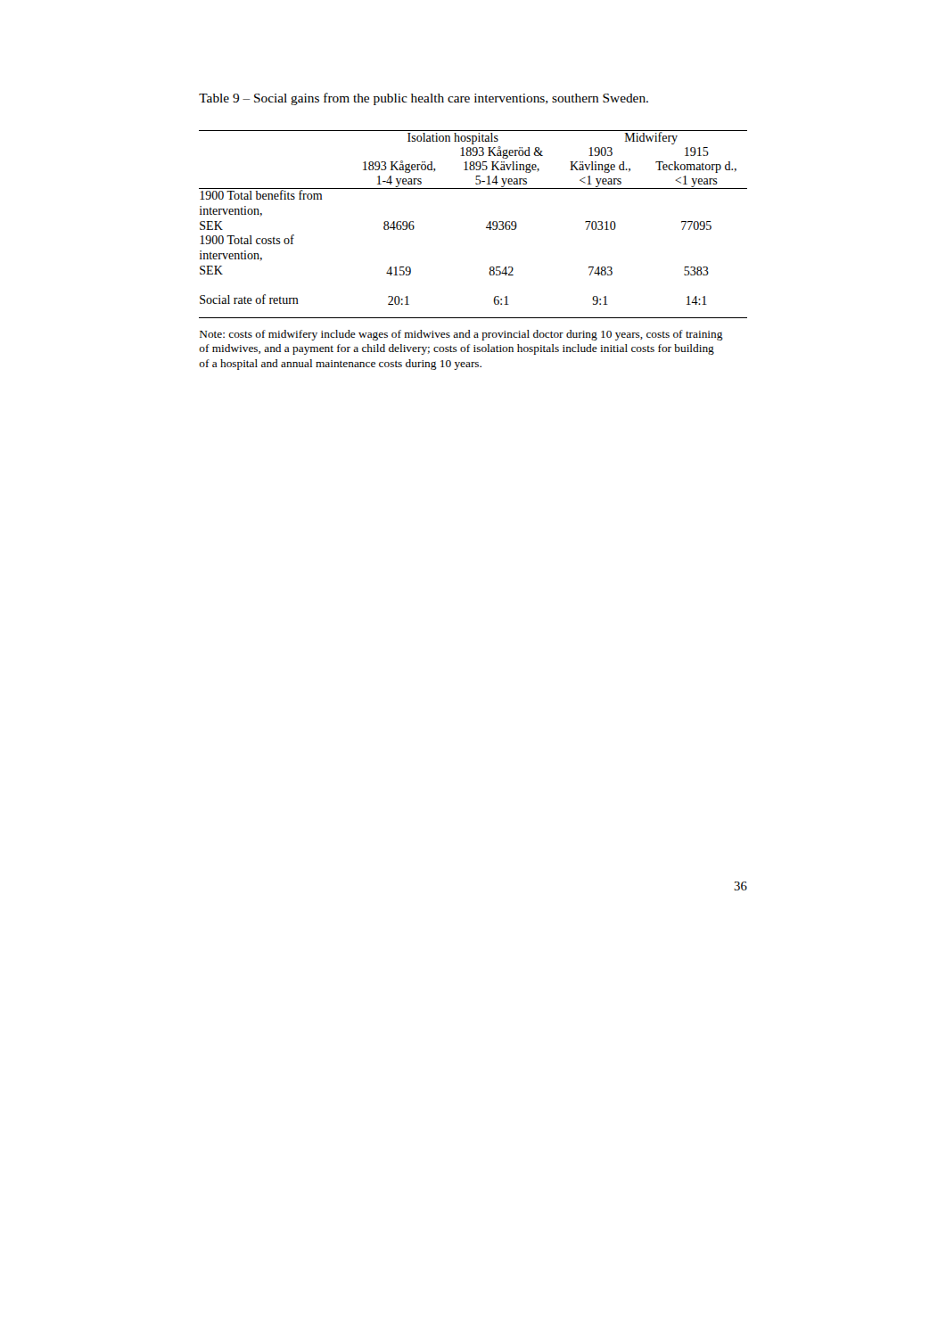Table 9 – Social gains from the public health care interventions, southern Sweden.
| | Isolation hospitals | Midwifery |
| | 1893 Kågeröd, 1-4 years | 1893 Kågeröd & 1895 Kävlinge, 5-14 years | 1903 Kävlinge d., <1 years | 1915 Teckomatorp d., <1 years |
| 1900 Total benefits from intervention, SEK | 84696 | 49369 | 70310 | 77095 |
| 1900 Total costs of intervention, SEK | 4159 | 8542 | 7483 | 5383 |
| Social rate of return | 20:1 | 6:1 | 9:1 | 14:1 |
Note: costs of midwifery include wages of midwives and a provincial doctor during 10 years, costs of training
of midwives, and a payment for a child delivery; costs of isolation hospitals include initial costs for building
of a hospital and annual maintenance costs during 10 years.
36